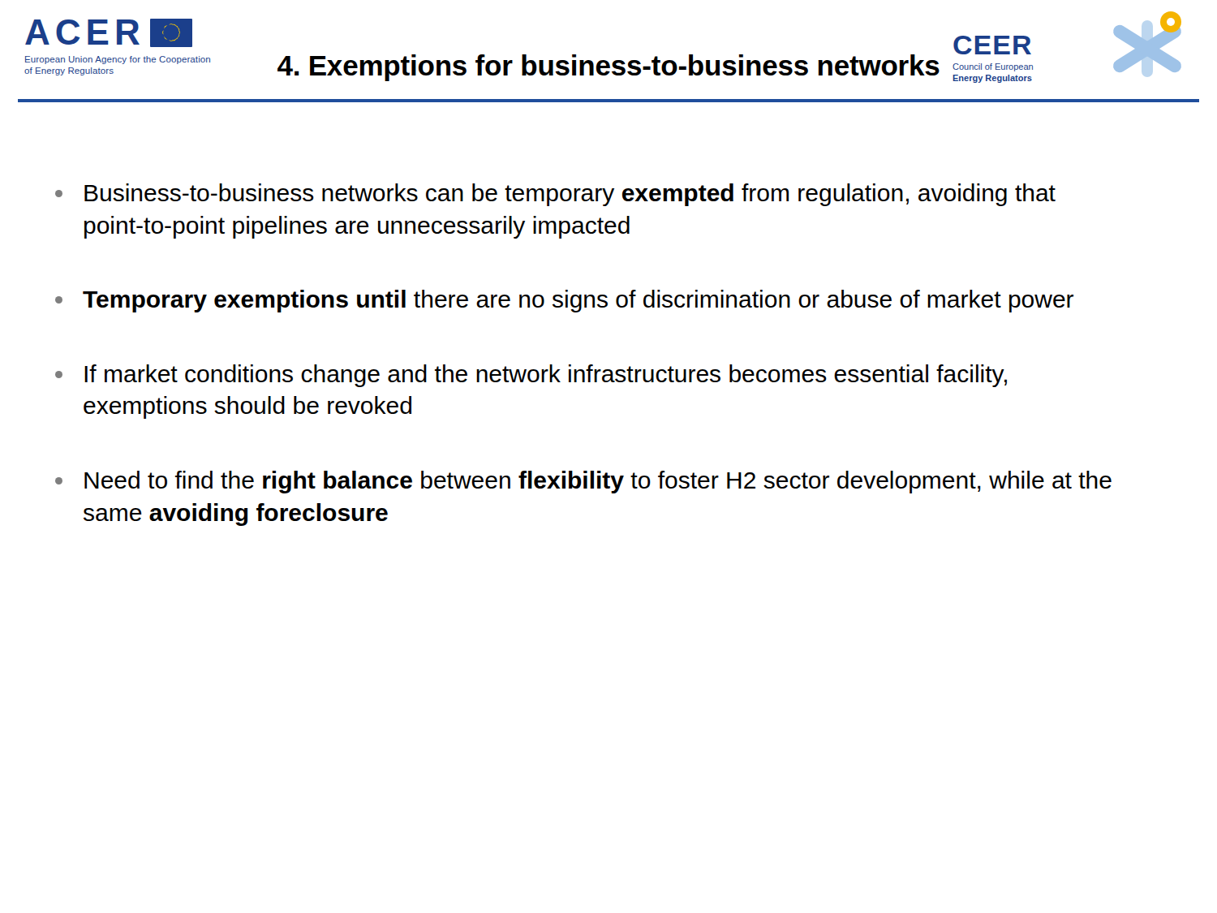ACER
European Union Agency for the Cooperation
of Energy Regulators
4. Exemptions for business-to-business networks
CEER
Council of European
Energy Regulators
Business-to-business networks can be temporary exempted from regulation, avoiding that point-to-point pipelines are unnecessarily impacted
Temporary exemptions until there are no signs of discrimination or abuse of market power
If market conditions change and the network infrastructures becomes essential facility, exemptions should be revoked
Need to find the right balance between flexibility to foster H2 sector development, while at the same avoiding foreclosure